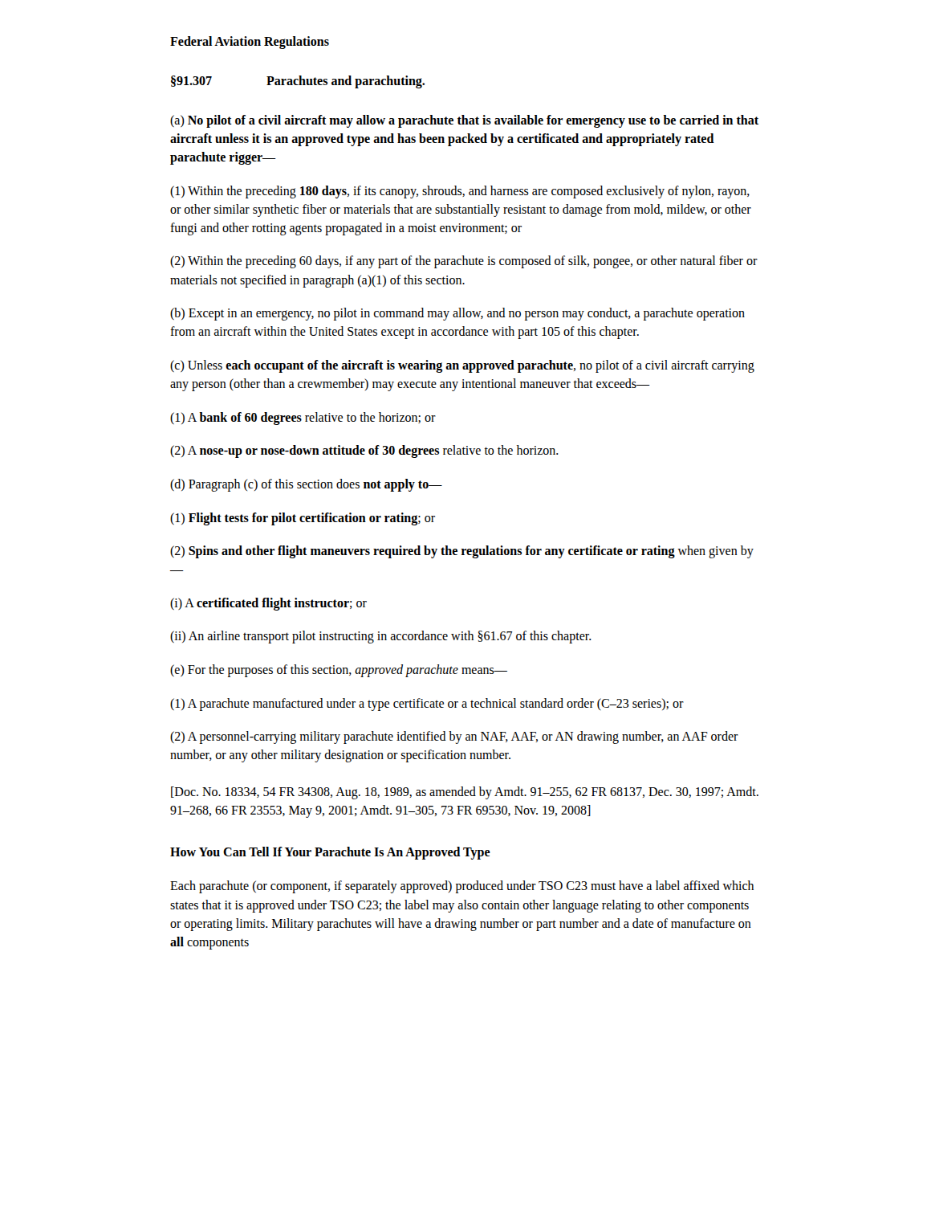Federal Aviation Regulations
§91.307 Parachutes and parachuting.
(a) No pilot of a civil aircraft may allow a parachute that is available for emergency use to be carried in that aircraft unless it is an approved type and has been packed by a certificated and appropriately rated parachute rigger—
(1) Within the preceding 180 days, if its canopy, shrouds, and harness are composed exclusively of nylon, rayon, or other similar synthetic fiber or materials that are substantially resistant to damage from mold, mildew, or other fungi and other rotting agents propagated in a moist environment; or
(2) Within the preceding 60 days, if any part of the parachute is composed of silk, pongee, or other natural fiber or materials not specified in paragraph (a)(1) of this section.
(b) Except in an emergency, no pilot in command may allow, and no person may conduct, a parachute operation from an aircraft within the United States except in accordance with part 105 of this chapter.
(c) Unless each occupant of the aircraft is wearing an approved parachute, no pilot of a civil aircraft carrying any person (other than a crewmember) may execute any intentional maneuver that exceeds—
(1) A bank of 60 degrees relative to the horizon; or
(2) A nose-up or nose-down attitude of 30 degrees relative to the horizon.
(d) Paragraph (c) of this section does not apply to—
(1) Flight tests for pilot certification or rating; or
(2) Spins and other flight maneuvers required by the regulations for any certificate or rating when given by—
(i) A certificated flight instructor; or
(ii) An airline transport pilot instructing in accordance with §61.67 of this chapter.
(e) For the purposes of this section, approved parachute means—
(1) A parachute manufactured under a type certificate or a technical standard order (C–23 series); or
(2) A personnel-carrying military parachute identified by an NAF, AAF, or AN drawing number, an AAF order number, or any other military designation or specification number.
[Doc. No. 18334, 54 FR 34308, Aug. 18, 1989, as amended by Amdt. 91–255, 62 FR 68137, Dec. 30, 1997; Amdt. 91–268, 66 FR 23553, May 9, 2001; Amdt. 91–305, 73 FR 69530, Nov. 19, 2008]
How You Can Tell If Your Parachute Is An Approved Type
Each parachute (or component, if separately approved) produced under TSO C23 must have a label affixed which states that it is approved under TSO C23; the label may also contain other language relating to other components or operating limits. Military parachutes will have a drawing number or part number and a date of manufacture on all components